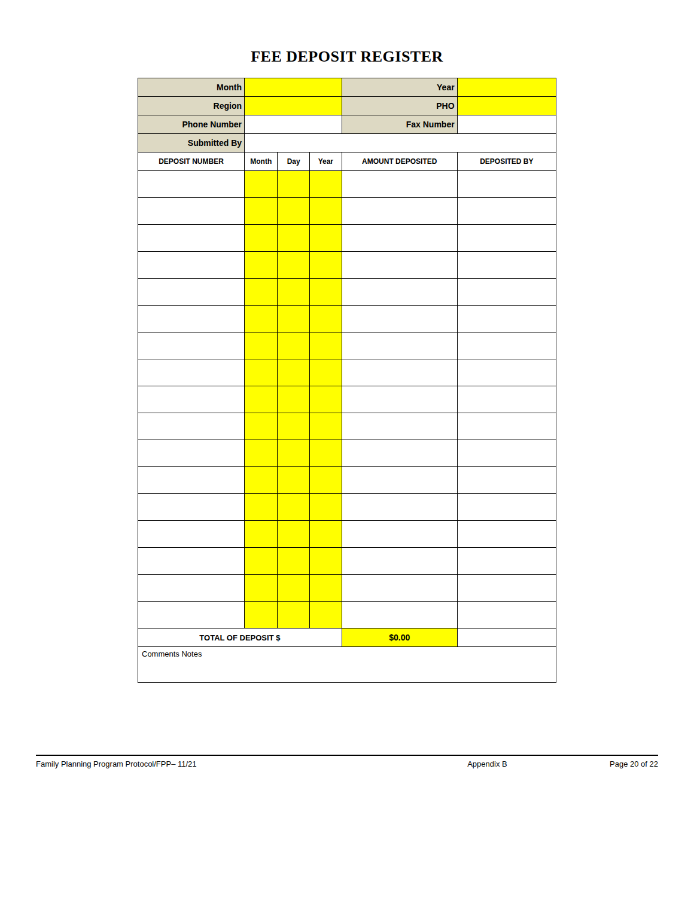FEE DEPOSIT REGISTER
| Month | | Year | |
| Region | | PHO | |
| Phone Number | | Fax Number | |
| Submitted By | |
| DEPOSIT NUMBER | Month | Day | Year | AMOUNT DEPOSITED | DEPOSITED BY |
| TOTAL OF DEPOSIT $ | $0.00 | |
Comments Notes
| Family Planning Program Protocol/FPP– 11/21 | Appendix B | Page 20 of 22 |